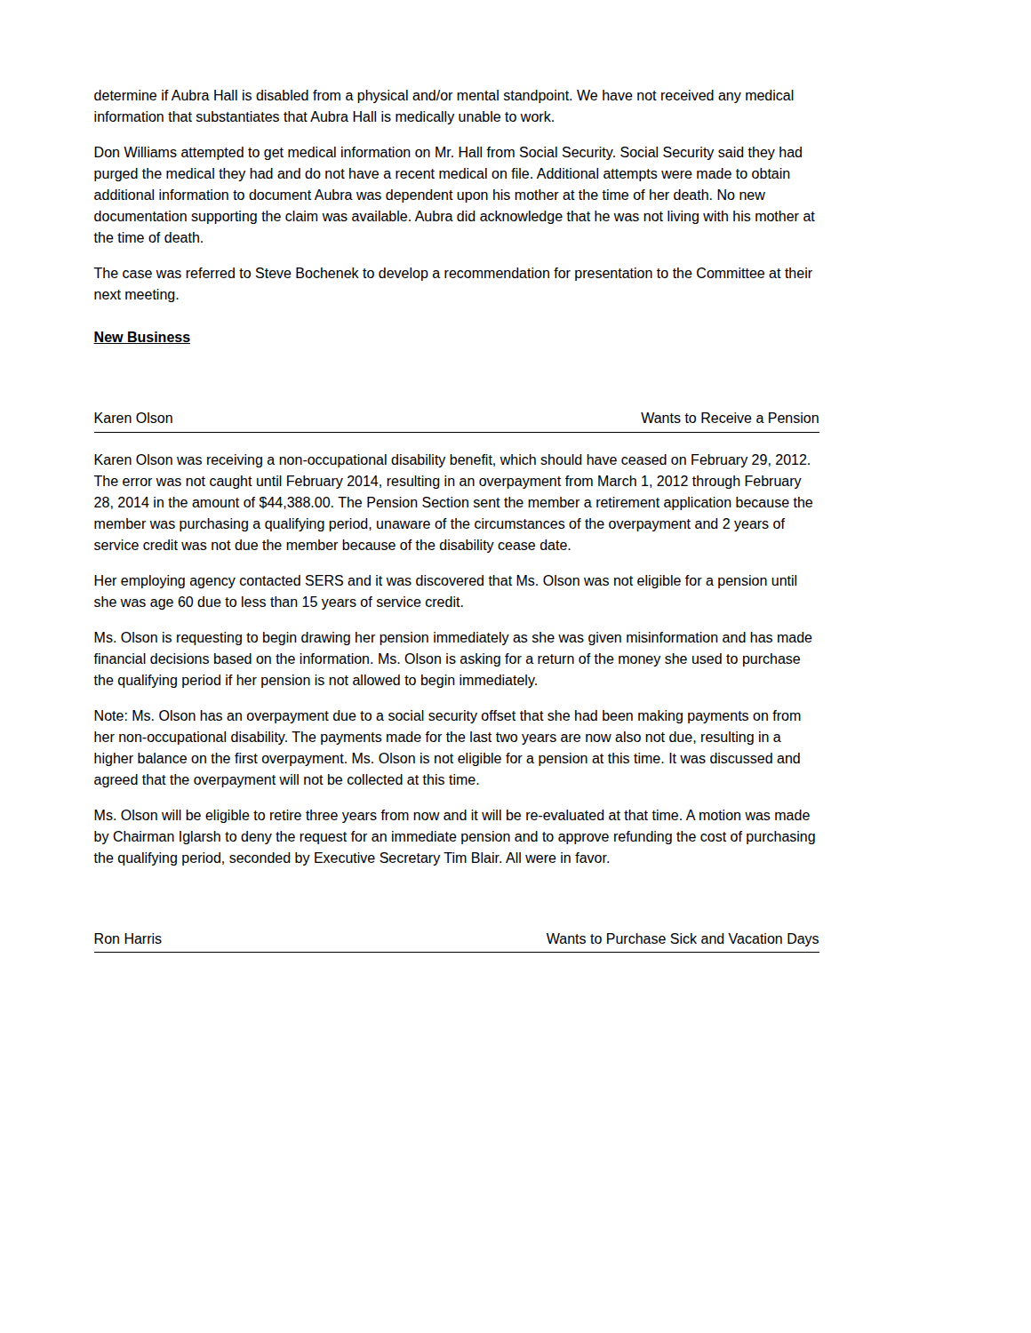determine if Aubra Hall is disabled from a physical and/or mental standpoint. We have not received any medical information that substantiates that Aubra Hall is medically unable to work.
Don Williams attempted to get medical information on Mr. Hall from Social Security. Social Security said they had purged the medical they had and do not have a recent medical on file. Additional attempts were made to obtain additional information to document Aubra was dependent upon his mother at the time of her death. No new documentation supporting the claim was available. Aubra did acknowledge that he was not living with his mother at the time of death.
The case was referred to Steve Bochenek to develop a recommendation for presentation to the Committee at their next meeting.
New Business
Karen Olson Wants to Receive a Pension
Karen Olson was receiving a non-occupational disability benefit, which should have ceased on February 29, 2012. The error was not caught until February 2014, resulting in an overpayment from March 1, 2012 through February 28, 2014 in the amount of $44,388.00. The Pension Section sent the member a retirement application because the member was purchasing a qualifying period, unaware of the circumstances of the overpayment and 2 years of service credit was not due the member because of the disability cease date.
Her employing agency contacted SERS and it was discovered that Ms. Olson was not eligible for a pension until she was age 60 due to less than 15 years of service credit.
Ms. Olson is requesting to begin drawing her pension immediately as she was given misinformation and has made financial decisions based on the information. Ms. Olson is asking for a return of the money she used to purchase the qualifying period if her pension is not allowed to begin immediately.
Note: Ms. Olson has an overpayment due to a social security offset that she had been making payments on from her non-occupational disability. The payments made for the last two years are now also not due, resulting in a higher balance on the first overpayment. Ms. Olson is not eligible for a pension at this time. It was discussed and agreed that the overpayment will not be collected at this time.
Ms. Olson will be eligible to retire three years from now and it will be re-evaluated at that time. A motion was made by Chairman Iglarsh to deny the request for an immediate pension and to approve refunding the cost of purchasing the qualifying period, seconded by Executive Secretary Tim Blair. All were in favor.
Ron Harris Wants to Purchase Sick and Vacation Days